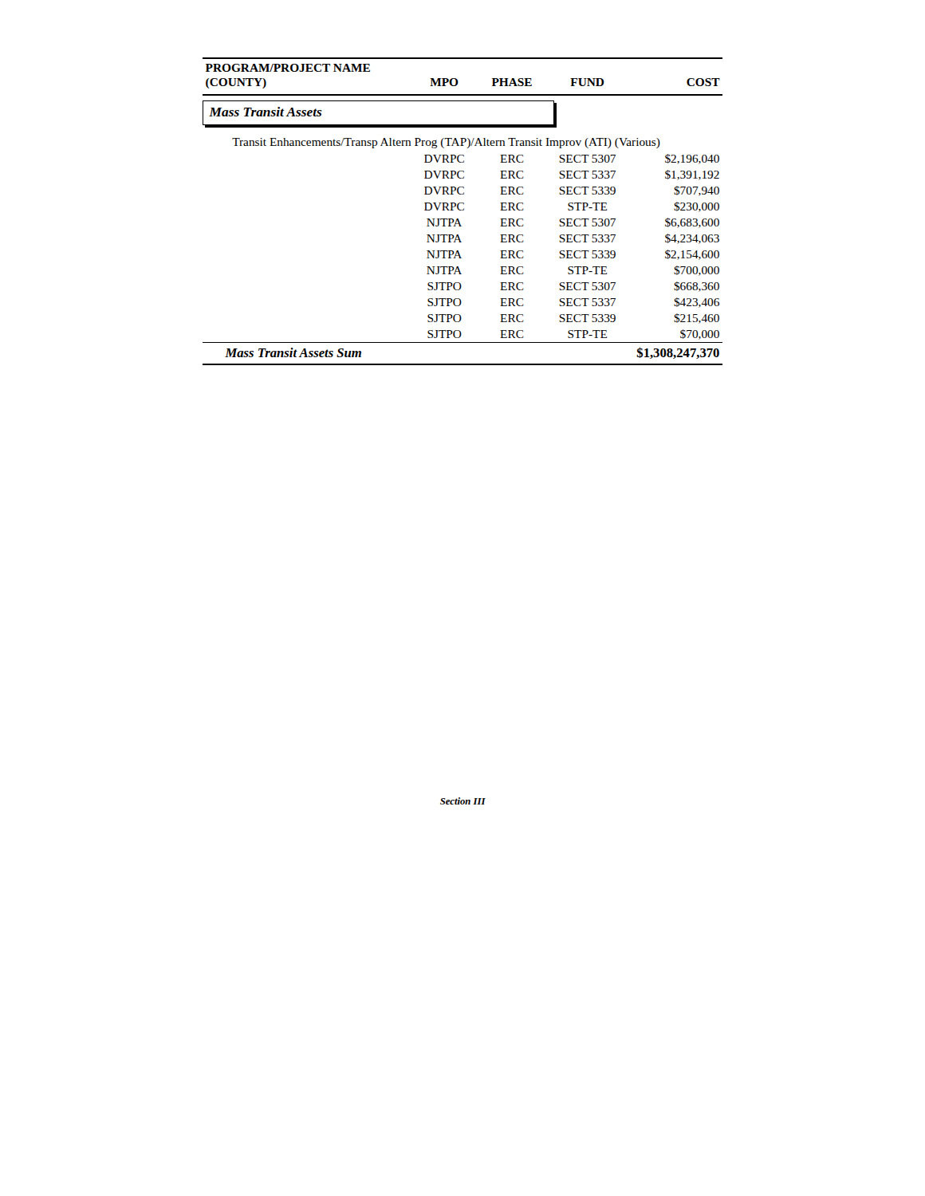| PROGRAM/PROJECT NAME (COUNTY) | MPO | PHASE | FUND | COST |
| --- | --- | --- | --- | --- |
| Mass Transit Assets |
| Transit Enhancements/Transp Altern Prog (TAP)/Altern Transit Improv (ATI) (Various) |
| | DVRPC | ERC | SECT 5307 | $2,196,040 |
| | DVRPC | ERC | SECT 5337 | $1,391,192 |
| | DVRPC | ERC | SECT 5339 | $707,940 |
| | DVRPC | ERC | STP-TE | $230,000 |
| | NJTPA | ERC | SECT 5307 | $6,683,600 |
| | NJTPA | ERC | SECT 5337 | $4,234,063 |
| | NJTPA | ERC | SECT 5339 | $2,154,600 |
| | NJTPA | ERC | STP-TE | $700,000 |
| | SJTPO | ERC | SECT 5307 | $668,360 |
| | SJTPO | ERC | SECT 5337 | $423,406 |
| | SJTPO | ERC | SECT 5339 | $215,460 |
| | SJTPO | ERC | STP-TE | $70,000 |
| Mass Transit Assets Sum | $1,308,247,370 |
Section III